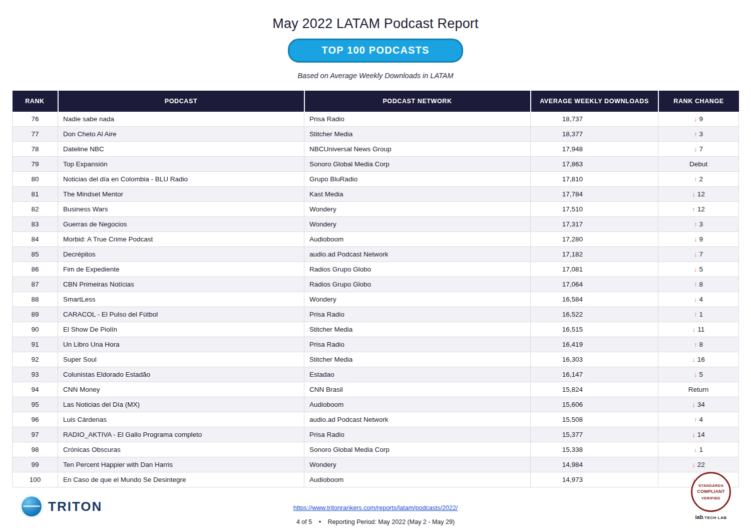May 2022 LATAM Podcast Report
TOP 100 PODCASTS
Based on Average Weekly Downloads in LATAM
| RANK | PODCAST | PODCAST NETWORK | AVERAGE WEEKLY DOWNLOADS | RANK CHANGE |
| --- | --- | --- | --- | --- |
| 76 | Nadie sabe nada | Prisa Radio | 18,737 | ↓ 9 |
| 77 | Don Cheto Al Aire | Stitcher Media | 18,377 | ↑ 3 |
| 78 | Dateline NBC | NBCUniversal News Group | 17,948 | ↓ 7 |
| 79 | Top Expansión | Sonoro Global Media Corp | 17,863 | Debut |
| 80 | Noticias del día en Colombia - BLU Radio | Grupo BluRadio | 17,810 | ↑ 2 |
| 81 | The Mindset Mentor | Kast Media | 17,784 | ↓ 12 |
| 82 | Business Wars | Wondery | 17,510 | ↑ 12 |
| 83 | Guerras de Negocios | Wondery | 17,317 | ↑ 3 |
| 84 | Morbid: A True Crime Podcast | Audioboom | 17,280 | ↓ 9 |
| 85 | Decrépitos | audio.ad Podcast Network | 17,182 | ↓ 7 |
| 86 | Fim de Expediente | Radios Grupo Globo | 17,081 | ↓ 5 |
| 87 | CBN Primeiras Notícias | Radios Grupo Globo | 17,064 | ↑ 8 |
| 88 | SmartLess | Wondery | 16,584 | ↓ 4 |
| 89 | CARACOL - El Pulso del Fútbol | Prisa Radio | 16,522 | ↑ 1 |
| 90 | El Show De Piolín | Stitcher Media | 16,515 | ↓ 11 |
| 91 | Un Libro Una Hora | Prisa Radio | 16,419 | ↑ 8 |
| 92 | Super Soul | Stitcher Media | 16,303 | ↓ 16 |
| 93 | Colunistas Eldorado Estadão | Estadao | 16,147 | ↓ 5 |
| 94 | CNN Money | CNN Brasil | 15,824 | Return |
| 95 | Las Noticias del Día (MX) | Audioboom | 15,606 | ↓ 34 |
| 96 | Luis Cárdenas | audio.ad Podcast Network | 15,508 | ↑ 4 |
| 97 | RADIO_AKTIVA - El Gallo Programa completo | Prisa Radio | 15,377 | ↓ 14 |
| 98 | Crónicas Obscuras | Sonoro Global Media Corp | 15,338 | ↓ 1 |
| 99 | Ten Percent Happier with Dan Harris | Wondery | 14,984 | ↓ 22 |
| 100 | En Caso de que el Mundo Se Desintegre | Audioboom | 14,973 | ↓ 11 |
https://www.tritonrankers.com/reports/latam/podcasts/2022/
4 of 5 • Reporting Period: May 2022 (May 2 - May 29)
TRITON
STANDARDS
COMPLIANT
VERIFIED
iab.TECH LAB